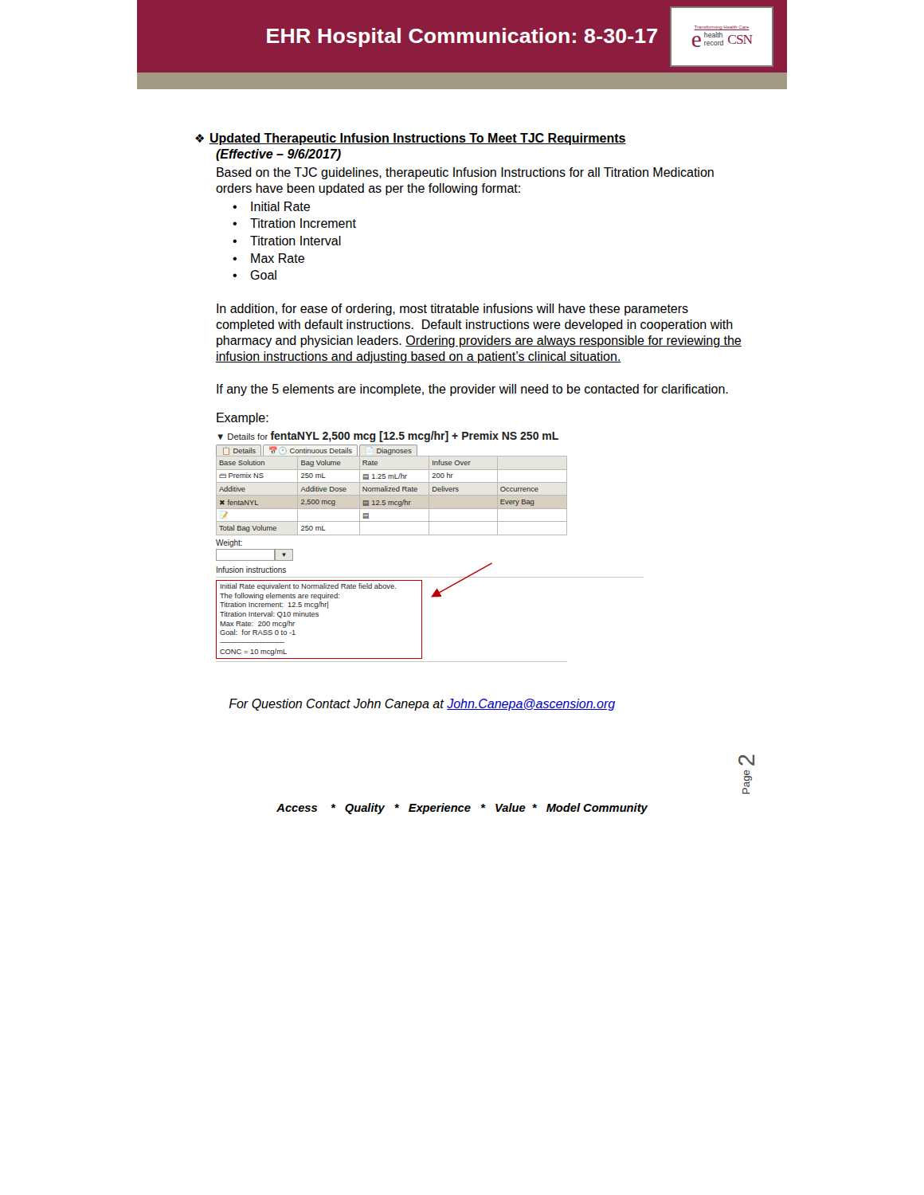EHR Hospital Communication: 8-30-17
Transforming Health Care
e health
record CSN
❖Updated Therapeutic Infusion Instructions To Meet TJC Requirments
(Effective – 9/6/2017)
Based on the TJC guidelines, therapeutic Infusion Instructions for all Titration Medication orders have been updated as per the following format:
Initial Rate
Titration Increment
Titration Interval
Max Rate
Goal
In addition, for ease of ordering, most titratable infusions will have these parameters completed with default instructions. Default instructions were developed in cooperation with pharmacy and physician leaders. Ordering providers are always responsible for reviewing the infusion instructions and adjusting based on a patient’s clinical situation.
If any the 5 elements are incomplete, the provider will need to be contacted for clarification.
Example:
▼ Details for fentaNYL 2,500 mcg [12.5 mcg/hr] + Premix NS 250 mL
📋 Details
📅🕐 Continuous Details
📄 Diagnoses
| Base Solution | Bag Volume | Rate | Infuse Over | |
| --- | --- | --- | --- | --- |
| 🗃 Premix NS | 250 mL | ▤ 1.25 mL/hr | 200 hr | |
| Additive | Additive Dose | Normalized Rate | Delivers | Occurrence |
| ✖ fentaNYL | 2,500 mcg | ▤ 12.5 mcg/hr | | Every Bag |
| 📝 | | ▤ | | |
| Total Bag Volume | 250 mL | | | |
Weight:
▼
Infusion instructions
Initial Rate equivalent to Normalized Rate field above.
The following elements are required:
Titration Increment: 12.5 mcg/hr|
Titration Interval: Q10 minutes
Max Rate: 200 mcg/hr
Goal: for RASS 0 to -1
-------------------------------
CONC = 10 mcg/mL
For Question Contact John Canepa at John.Canepa@ascension.org
Page 2
Access * Quality * Experience * Value * Model Community